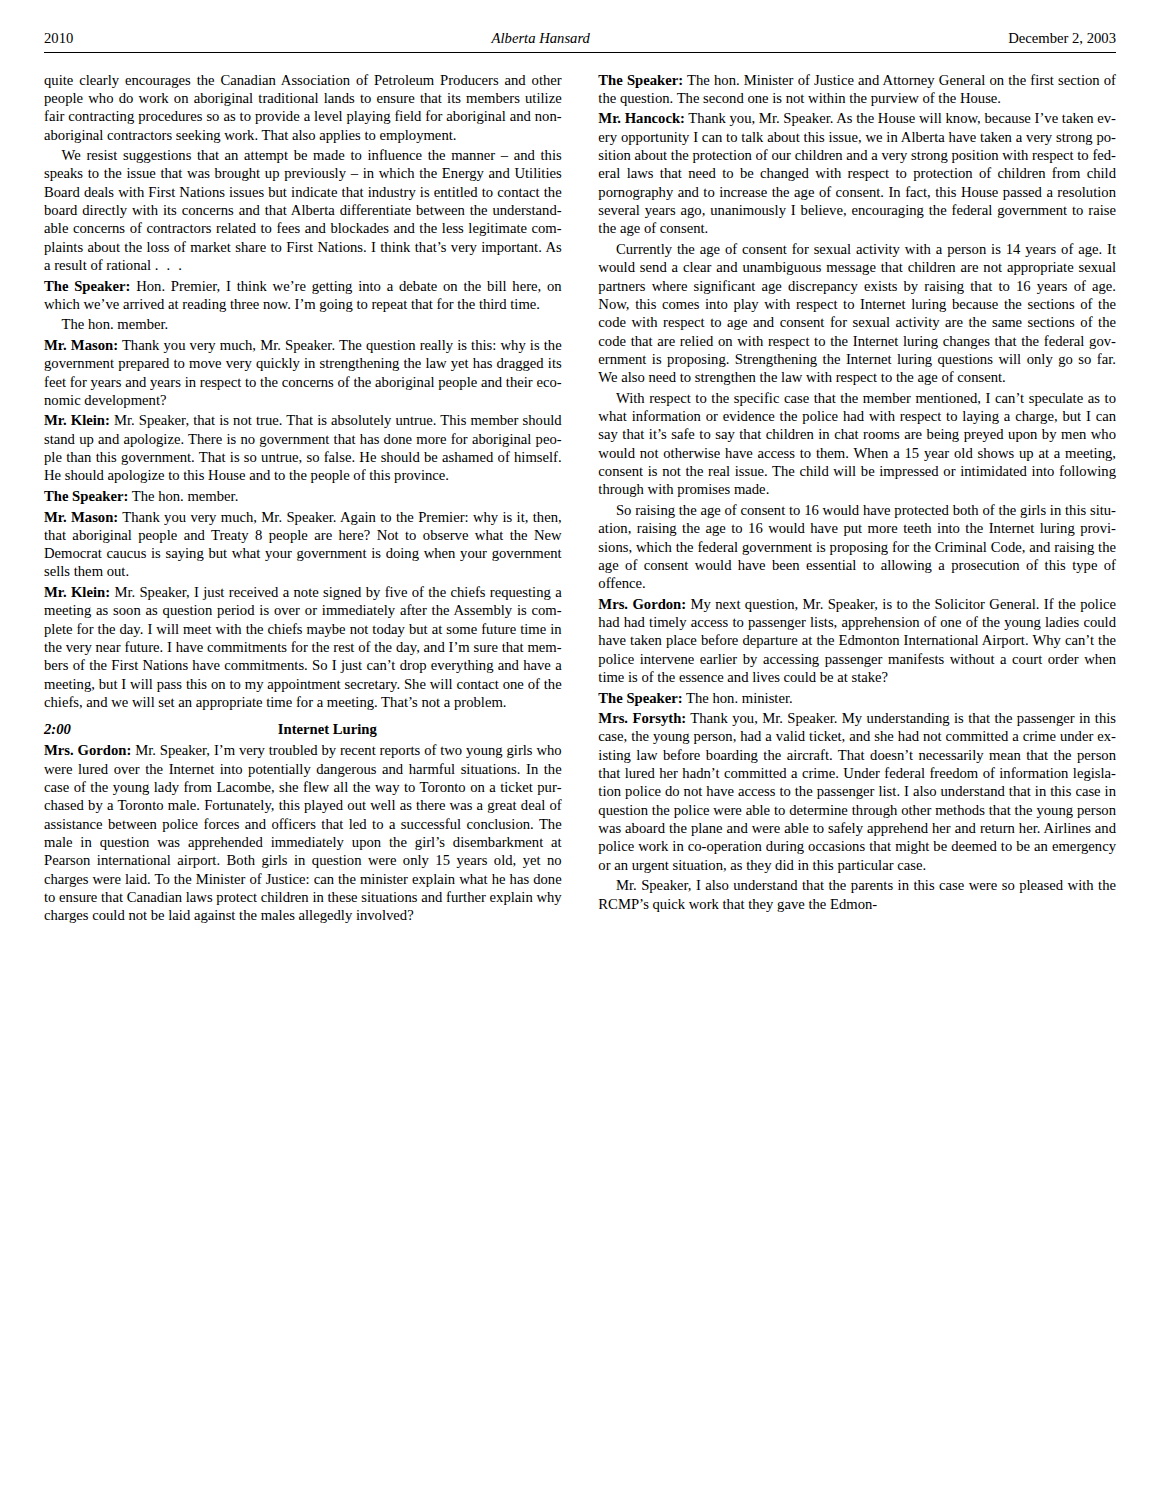2010
Alberta Hansard
December 2, 2003
quite clearly encourages the Canadian Association of Petroleum Producers and other people who do work on aboriginal traditional lands to ensure that its members utilize fair contracting procedures so as to provide a level playing field for aboriginal and nonaboriginal contractors seeking work. That also applies to employment.
We resist suggestions that an attempt be made to influence the manner – and this speaks to the issue that was brought up previously – in which the Energy and Utilities Board deals with First Nations issues but indicate that industry is entitled to contact the board directly with its concerns and that Alberta differentiate between the understandable concerns of contractors related to fees and blockades and the less legitimate complaints about the loss of market share to First Nations. I think that’s very important. As a result of rational . . .
The Speaker: Hon. Premier, I think we’re getting into a debate on the bill here, on which we’ve arrived at reading three now. I’m going to repeat that for the third time.
The hon. member.
Mr. Mason: Thank you very much, Mr. Speaker. The question really is this: why is the government prepared to move very quickly in strengthening the law yet has dragged its feet for years and years in respect to the concerns of the aboriginal people and their economic development?
Mr. Klein: Mr. Speaker, that is not true. That is absolutely untrue. This member should stand up and apologize. There is no government that has done more for aboriginal people than this government. That is so untrue, so false. He should be ashamed of himself. He should apologize to this House and to the people of this province.
The Speaker: The hon. member.
Mr. Mason: Thank you very much, Mr. Speaker. Again to the Premier: why is it, then, that aboriginal people and Treaty 8 people are here? Not to observe what the New Democrat caucus is saying but what your government is doing when your government sells them out.
Mr. Klein: Mr. Speaker, I just received a note signed by five of the chiefs requesting a meeting as soon as question period is over or immediately after the Assembly is complete for the day. I will meet with the chiefs maybe not today but at some future time in the very near future. I have commitments for the rest of the day, and I’m sure that members of the First Nations have commitments. So I just can’t drop everything and have a meeting, but I will pass this on to my appointment secretary. She will contact one of the chiefs, and we will set an appropriate time for a meeting. That’s not a problem.
2:00 Internet Luring
Mrs. Gordon: Mr. Speaker, I’m very troubled by recent reports of two young girls who were lured over the Internet into potentially dangerous and harmful situations. In the case of the young lady from Lacombe, she flew all the way to Toronto on a ticket purchased by a Toronto male. Fortunately, this played out well as there was a great deal of assistance between police forces and officers that led to a successful conclusion. The male in question was apprehended immediately upon the girl’s disembarkment at Pearson international airport. Both girls in question were only 15 years old, yet no charges were laid. To the Minister of Justice: can the minister explain what he has done to ensure that Canadian laws protect children in these situations and further explain why charges could not be laid against the males allegedly involved?
The Speaker: The hon. Minister of Justice and Attorney General on the first section of the question. The second one is not within the purview of the House.
Mr. Hancock: Thank you, Mr. Speaker. As the House will know, because I’ve taken every opportunity I can to talk about this issue, we in Alberta have taken a very strong position about the protection of our children and a very strong position with respect to federal laws that need to be changed with respect to protection of children from child pornography and to increase the age of consent. In fact, this House passed a resolution several years ago, unanimously I believe, encouraging the federal government to raise the age of consent.
Currently the age of consent for sexual activity with a person is 14 years of age. It would send a clear and unambiguous message that children are not appropriate sexual partners where significant age discrepancy exists by raising that to 16 years of age. Now, this comes into play with respect to Internet luring because the sections of the code with respect to age and consent for sexual activity are the same sections of the code that are relied on with respect to the Internet luring changes that the federal government is proposing. Strengthening the Internet luring questions will only go so far. We also need to strengthen the law with respect to the age of consent.
With respect to the specific case that the member mentioned, I can’t speculate as to what information or evidence the police had with respect to laying a charge, but I can say that it’s safe to say that children in chat rooms are being preyed upon by men who would not otherwise have access to them. When a 15 year old shows up at a meeting, consent is not the real issue. The child will be impressed or intimidated into following through with promises made.
So raising the age of consent to 16 would have protected both of the girls in this situation, raising the age to 16 would have put more teeth into the Internet luring provisions, which the federal government is proposing for the Criminal Code, and raising the age of consent would have been essential to allowing a prosecution of this type of offence.
Mrs. Gordon: My next question, Mr. Speaker, is to the Solicitor General. If the police had had timely access to passenger lists, apprehension of one of the young ladies could have taken place before departure at the Edmonton International Airport. Why can’t the police intervene earlier by accessing passenger manifests without a court order when time is of the essence and lives could be at stake?
The Speaker: The hon. minister.
Mrs. Forsyth: Thank you, Mr. Speaker. My understanding is that the passenger in this case, the young person, had a valid ticket, and she had not committed a crime under existing law before boarding the aircraft. That doesn’t necessarily mean that the person that lured her hadn’t committed a crime. Under federal freedom of information legislation police do not have access to the passenger list. I also understand that in this case in question the police were able to determine through other methods that the young person was aboard the plane and were able to safely apprehend her and return her. Airlines and police work in co-operation during occasions that might be deemed to be an emergency or an urgent situation, as they did in this particular case.
Mr. Speaker, I also understand that the parents in this case were so pleased with the RCMP’s quick work that they gave the Edmon-